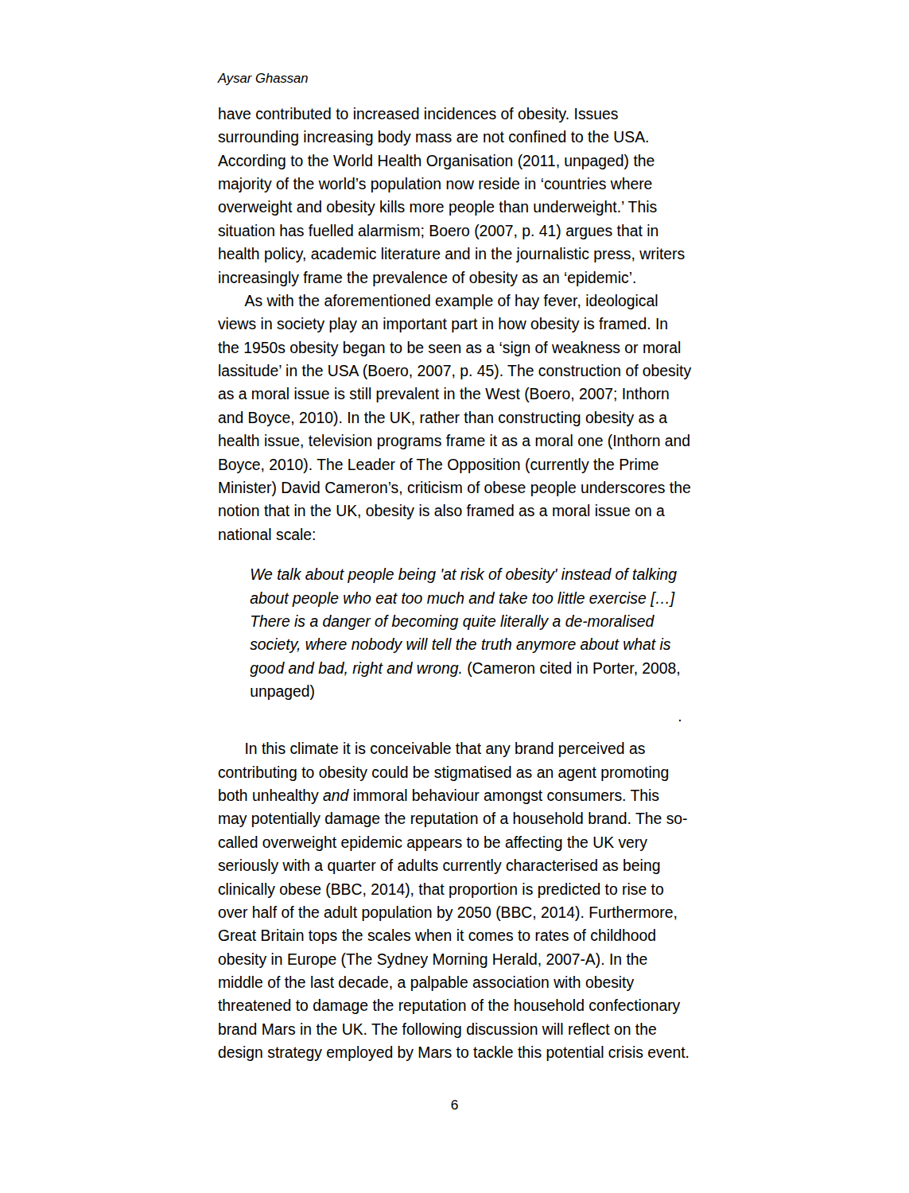Aysar Ghassan
have contributed to increased incidences of obesity. Issues surrounding increasing body mass are not confined to the USA. According to the World Health Organisation (2011, unpaged) the majority of the world’s population now reside in ‘countries where overweight and obesity kills more people than underweight.’ This situation has fuelled alarmism; Boero (2007, p. 41) argues that in health policy, academic literature and in the journalistic press, writers increasingly frame the prevalence of obesity as an ‘epidemic’.
As with the aforementioned example of hay fever, ideological views in society play an important part in how obesity is framed. In the 1950s obesity began to be seen as a ‘sign of weakness or moral lassitude’ in the USA (Boero, 2007, p. 45). The construction of obesity as a moral issue is still prevalent in the West (Boero, 2007; Inthorn and Boyce, 2010). In the UK, rather than constructing obesity as a health issue, television programs frame it as a moral one (Inthorn and Boyce, 2010). The Leader of The Opposition (currently the Prime Minister) David Cameron’s, criticism of obese people underscores the notion that in the UK, obesity is also framed as a moral issue on a national scale:
We talk about people being 'at risk of obesity' instead of talking about people who eat too much and take too little exercise […] There is a danger of becoming quite literally a de-moralised society, where nobody will tell the truth anymore about what is good and bad, right and wrong. (Cameron cited in Porter, 2008, unpaged)
.
In this climate it is conceivable that any brand perceived as contributing to obesity could be stigmatised as an agent promoting both unhealthy and immoral behaviour amongst consumers. This may potentially damage the reputation of a household brand. The so-called overweight epidemic appears to be affecting the UK very seriously with a quarter of adults currently characterised as being clinically obese (BBC, 2014), that proportion is predicted to rise to over half of the adult population by 2050 (BBC, 2014). Furthermore, Great Britain tops the scales when it comes to rates of childhood obesity in Europe (The Sydney Morning Herald, 2007-A). In the middle of the last decade, a palpable association with obesity threatened to damage the reputation of the household confectionary brand Mars in the UK. The following discussion will reflect on the design strategy employed by Mars to tackle this potential crisis event.
6